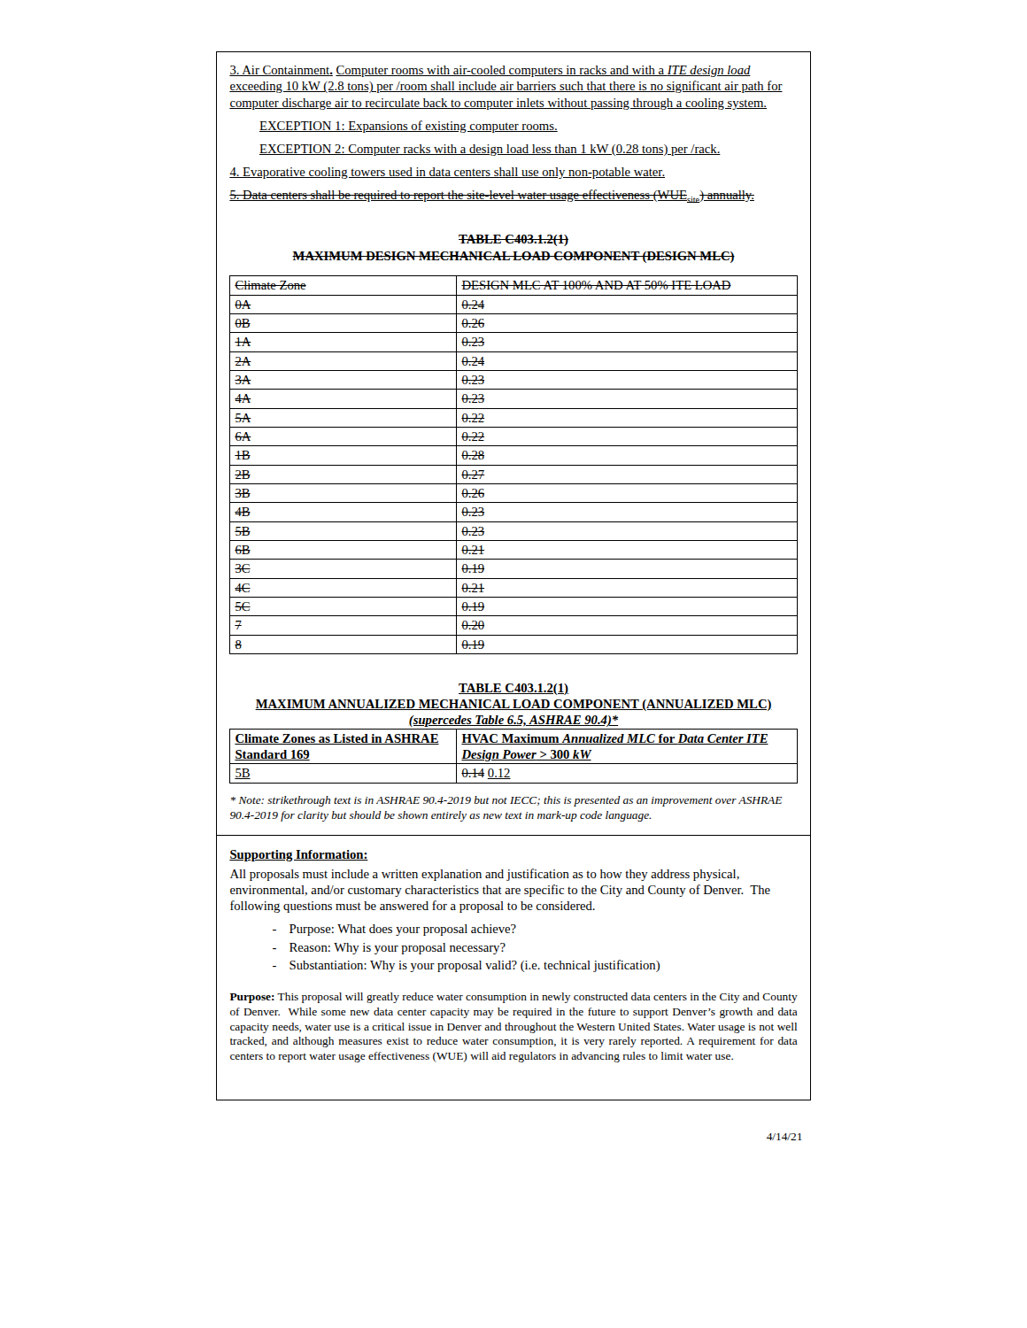3. Air Containment. Computer rooms with air-cooled computers in racks and with a ITE design load exceeding 10 kW (2.8 tons) per /room shall include air barriers such that there is no significant air path for computer discharge air to recirculate back to computer inlets without passing through a cooling system.
EXCEPTION 1: Expansions of existing computer rooms.
EXCEPTION 2: Computer racks with a design load less than 1 kW (0.28 tons) per /rack.
4. Evaporative cooling towers used in data centers shall use only non-potable water.
5. Data centers shall be required to report the site-level water usage effectiveness (WUE site) annually.
TABLE C403.1.2(1)
MAXIMUM DESIGN MECHANICAL LOAD COMPONENT (DESIGN MLC)
| Climate Zone | DESIGN MLC AT 100% AND AT 50% ITE LOAD |
| 0A | 0.24 |
| 0B | 0.26 |
| 1A | 0.23 |
| 2A | 0.24 |
| 3A | 0.23 |
| 4A | 0.23 |
| 5A | 0.22 |
| 6A | 0.22 |
| 1B | 0.28 |
| 2B | 0.27 |
| 3B | 0.26 |
| 4B | 0.23 |
| 5B | 0.23 |
| 6B | 0.21 |
| 3C | 0.19 |
| 4C | 0.21 |
| 5C | 0.19 |
| 7 | 0.20 |
| 8 | 0.19 |
TABLE C403.1.2(1)
MAXIMUM ANNUALIZED MECHANICAL LOAD COMPONENT (ANNUALIZED MLC)
(supercedes Table 6.5, ASHRAE 90.4)*
| Climate Zones as Listed in ASHRAE Standard 169 | HVAC Maximum Annualized MLC for Data Center ITE Design Power > 300 kW |
| 5B | 0.14 0.12 |
* Note: strikethrough text is in ASHRAE 90.4-2019 but not IECC; this is presented as an improvement over ASHRAE 90.4-2019 for clarity but should be shown entirely as new text in mark-up code language.
Supporting Information:
All proposals must include a written explanation and justification as to how they address physical, environmental, and/or customary characteristics that are specific to the City and County of Denver. The following questions must be answered for a proposal to be considered.
Purpose: What does your proposal achieve?
Reason: Why is your proposal necessary?
Substantiation: Why is your proposal valid? (i.e. technical justification)
Purpose: This proposal will greatly reduce water consumption in newly constructed data centers in the City and County of Denver. While some new data center capacity may be required in the future to support Denver’s growth and data capacity needs, water use is a critical issue in Denver and throughout the Western United States. Water usage is not well tracked, and although measures exist to reduce water consumption, it is very rarely reported. A requirement for data centers to report water usage effectiveness (WUE) will aid regulators in advancing rules to limit water use.
4/14/21